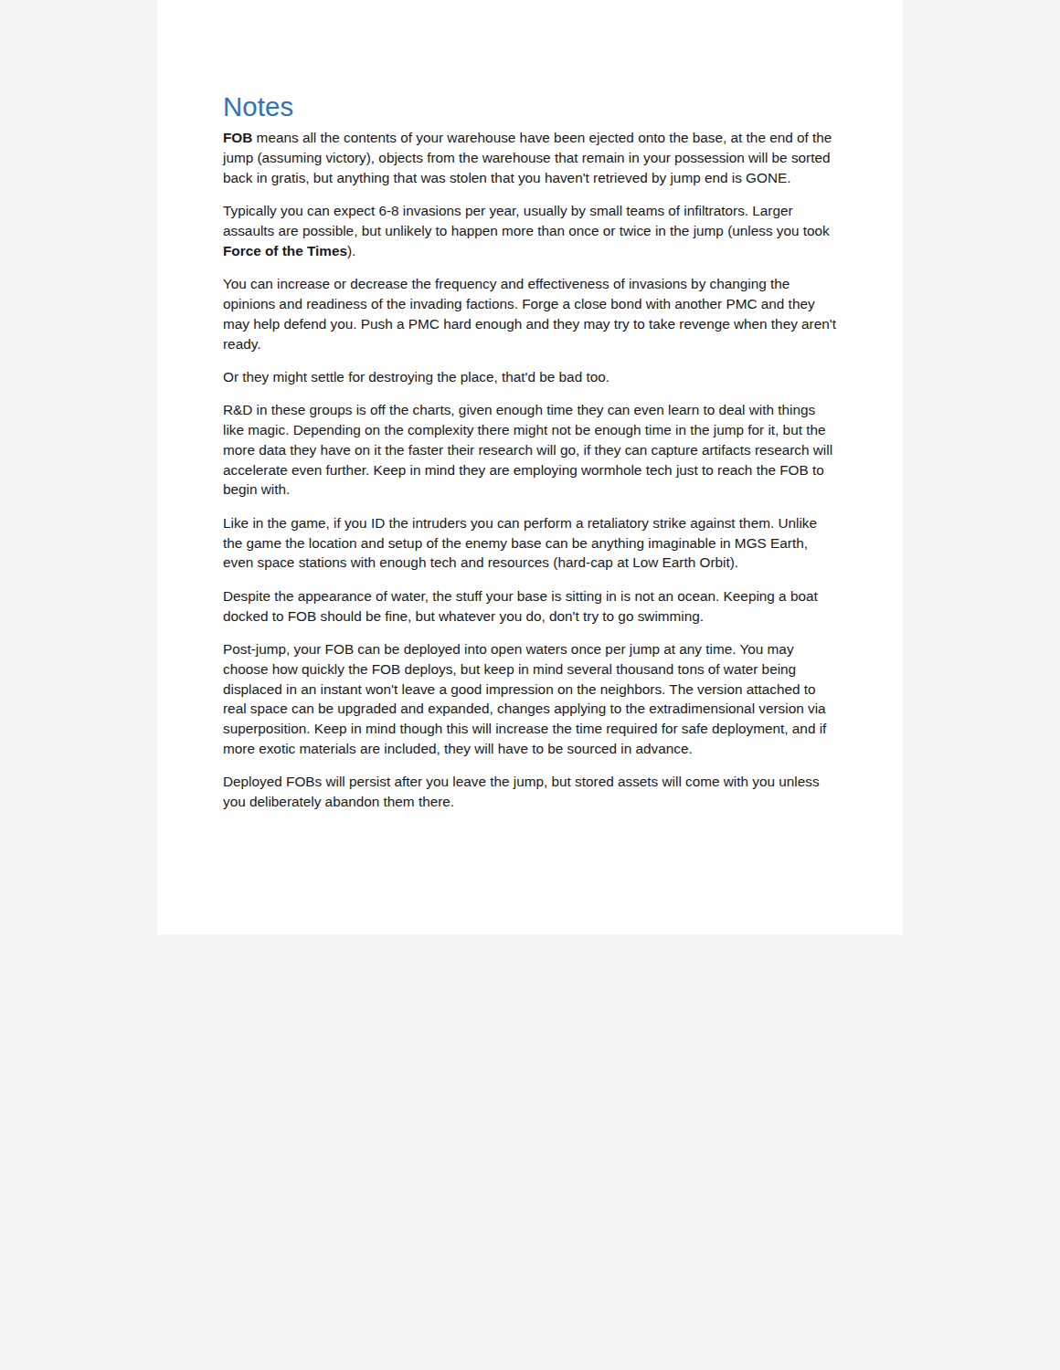Notes
FOB means all the contents of your warehouse have been ejected onto the base, at the end of the jump (assuming victory), objects from the warehouse that remain in your possession will be sorted back in gratis, but anything that was stolen that you haven't retrieved by jump end is GONE.
Typically you can expect 6-8 invasions per year, usually by small teams of infiltrators. Larger assaults are possible, but unlikely to happen more than once or twice in the jump (unless you took Force of the Times).
You can increase or decrease the frequency and effectiveness of invasions by changing the opinions and readiness of the invading factions. Forge a close bond with another PMC and they may help defend you. Push a PMC hard enough and they may try to take revenge when they aren't ready.
Or they might settle for destroying the place, that'd be bad too.
R&D in these groups is off the charts, given enough time they can even learn to deal with things like magic. Depending on the complexity there might not be enough time in the jump for it, but the more data they have on it the faster their research will go, if they can capture artifacts research will accelerate even further. Keep in mind they are employing wormhole tech just to reach the FOB to begin with.
Like in the game, if you ID the intruders you can perform a retaliatory strike against them. Unlike the game the location and setup of the enemy base can be anything imaginable in MGS Earth, even space stations with enough tech and resources (hard-cap at Low Earth Orbit).
Despite the appearance of water, the stuff your base is sitting in is not an ocean. Keeping a boat docked to FOB should be fine, but whatever you do, don't try to go swimming.
Post-jump, your FOB can be deployed into open waters once per jump at any time. You may choose how quickly the FOB deploys, but keep in mind several thousand tons of water being displaced in an instant won't leave a good impression on the neighbors. The version attached to real space can be upgraded and expanded, changes applying to the extradimensional version via superposition. Keep in mind though this will increase the time required for safe deployment, and if more exotic materials are included, they will have to be sourced in advance.
Deployed FOBs will persist after you leave the jump, but stored assets will come with you unless you deliberately abandon them there.